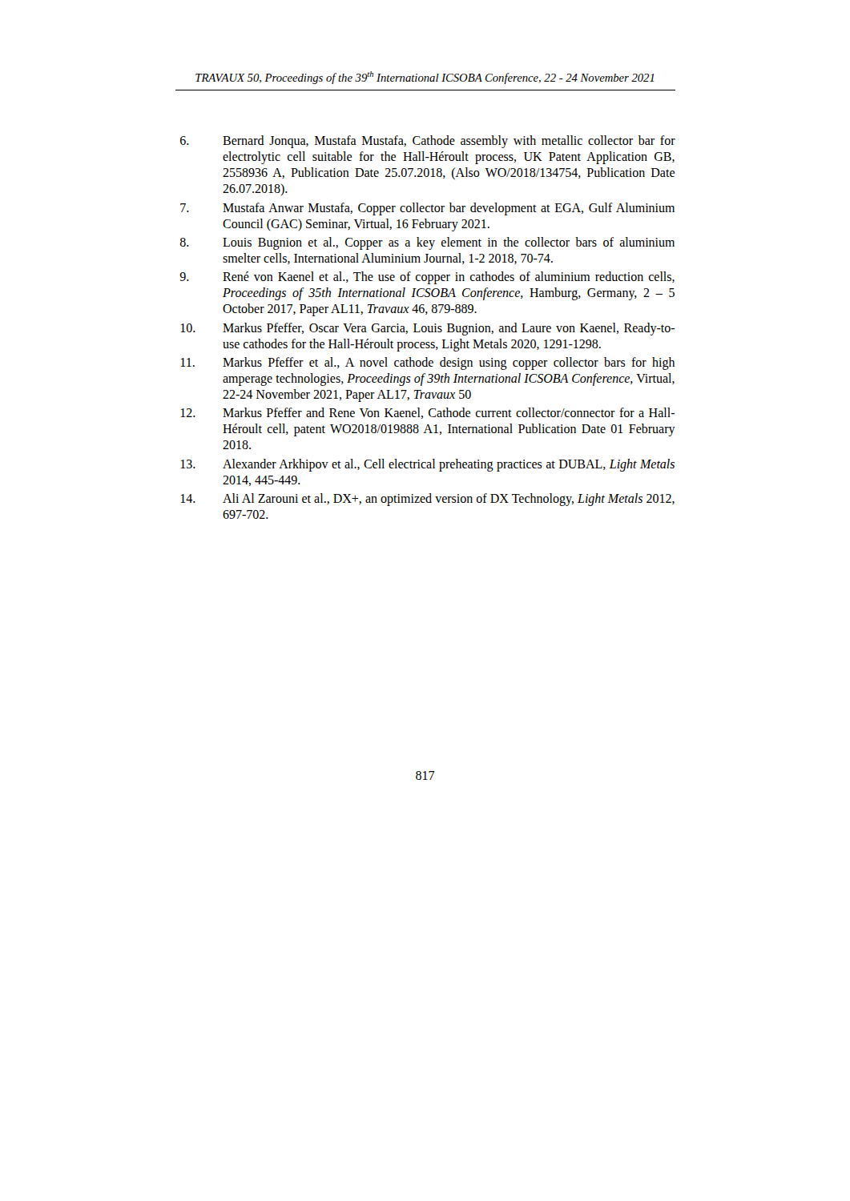TRAVAUX 50, Proceedings of the 39th International ICSOBA Conference, 22 - 24 November 2021
6. Bernard Jonqua, Mustafa Mustafa, Cathode assembly with metallic collector bar for electrolytic cell suitable for the Hall-Héroult process, UK Patent Application GB, 2558936 A, Publication Date 25.07.2018, (Also WO/2018/134754, Publication Date 26.07.2018).
7. Mustafa Anwar Mustafa, Copper collector bar development at EGA, Gulf Aluminium Council (GAC) Seminar, Virtual, 16 February 2021.
8. Louis Bugnion et al., Copper as a key element in the collector bars of aluminium smelter cells, International Aluminium Journal, 1-2 2018, 70-74.
9. René von Kaenel et al., The use of copper in cathodes of aluminium reduction cells, Proceedings of 35th International ICSOBA Conference, Hamburg, Germany, 2 – 5 October 2017, Paper AL11, Travaux 46, 879-889.
10. Markus Pfeffer, Oscar Vera Garcia, Louis Bugnion, and Laure von Kaenel, Ready-to-use cathodes for the Hall-Héroult process, Light Metals 2020, 1291-1298.
11. Markus Pfeffer et al., A novel cathode design using copper collector bars for high amperage technologies, Proceedings of 39th International ICSOBA Conference, Virtual, 22-24 November 2021, Paper AL17, Travaux 50
12. Markus Pfeffer and Rene Von Kaenel, Cathode current collector/connector for a Hall-Héroult cell, patent WO2018/019888 A1, International Publication Date 01 February 2018.
13. Alexander Arkhipov et al., Cell electrical preheating practices at DUBAL, Light Metals 2014, 445-449.
14. Ali Al Zarouni et al., DX+, an optimized version of DX Technology, Light Metals 2012, 697-702.
817